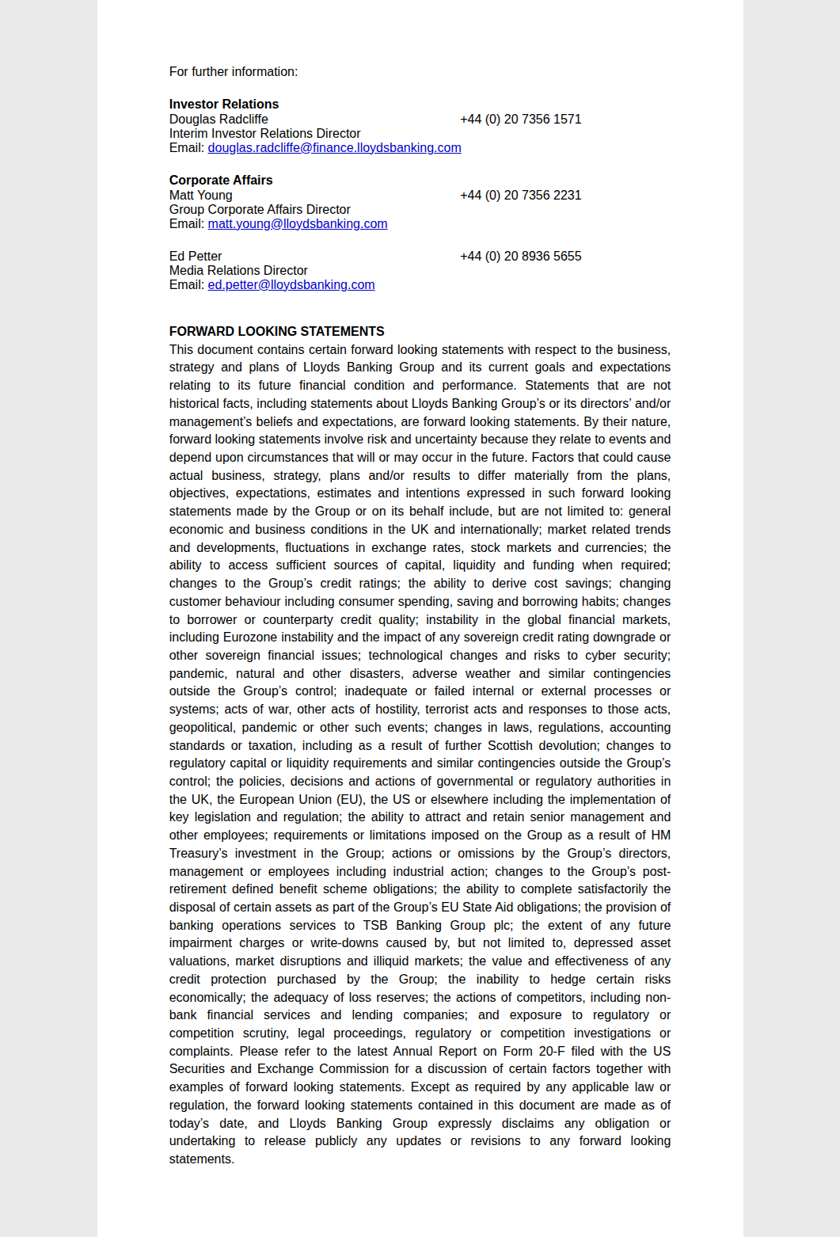For further information:
Investor Relations
Douglas Radcliffe +44 (0) 20 7356 1571
Interim Investor Relations Director
Email: douglas.radcliffe@finance.lloydsbanking.com
Corporate Affairs
Matt Young +44 (0) 20 7356 2231
Group Corporate Affairs Director
Email: matt.young@lloydsbanking.com
Ed Petter +44 (0) 20 8936 5655
Media Relations Director
Email: ed.petter@lloydsbanking.com
FORWARD LOOKING STATEMENTS
This document contains certain forward looking statements with respect to the business, strategy and plans of Lloyds Banking Group and its current goals and expectations relating to its future financial condition and performance. Statements that are not historical facts, including statements about Lloyds Banking Group’s or its directors’ and/or management’s beliefs and expectations, are forward looking statements. By their nature, forward looking statements involve risk and uncertainty because they relate to events and depend upon circumstances that will or may occur in the future. Factors that could cause actual business, strategy, plans and/or results to differ materially from the plans, objectives, expectations, estimates and intentions expressed in such forward looking statements made by the Group or on its behalf include, but are not limited to: general economic and business conditions in the UK and internationally; market related trends and developments, fluctuations in exchange rates, stock markets and currencies; the ability to access sufficient sources of capital, liquidity and funding when required; changes to the Group’s credit ratings; the ability to derive cost savings; changing customer behaviour including consumer spending, saving and borrowing habits; changes to borrower or counterparty credit quality; instability in the global financial markets, including Eurozone instability and the impact of any sovereign credit rating downgrade or other sovereign financial issues; technological changes and risks to cyber security; pandemic, natural and other disasters, adverse weather and similar contingencies outside the Group’s control; inadequate or failed internal or external processes or systems; acts of war, other acts of hostility, terrorist acts and responses to those acts, geopolitical, pandemic or other such events; changes in laws, regulations, accounting standards or taxation, including as a result of further Scottish devolution; changes to regulatory capital or liquidity requirements and similar contingencies outside the Group’s control; the policies, decisions and actions of governmental or regulatory authorities in the UK, the European Union (EU), the US or elsewhere including the implementation of key legislation and regulation; the ability to attract and retain senior management and other employees; requirements or limitations imposed on the Group as a result of HM Treasury’s investment in the Group; actions or omissions by the Group’s directors, management or employees including industrial action; changes to the Group’s post-retirement defined benefit scheme obligations; the ability to complete satisfactorily the disposal of certain assets as part of the Group’s EU State Aid obligations; the provision of banking operations services to TSB Banking Group plc; the extent of any future impairment charges or write-downs caused by, but not limited to, depressed asset valuations, market disruptions and illiquid markets; the value and effectiveness of any credit protection purchased by the Group; the inability to hedge certain risks economically; the adequacy of loss reserves; the actions of competitors, including non-bank financial services and lending companies; and exposure to regulatory or competition scrutiny, legal proceedings, regulatory or competition investigations or complaints. Please refer to the latest Annual Report on Form 20-F filed with the US Securities and Exchange Commission for a discussion of certain factors together with examples of forward looking statements. Except as required by any applicable law or regulation, the forward looking statements contained in this document are made as of today’s date, and Lloyds Banking Group expressly disclaims any obligation or undertaking to release publicly any updates or revisions to any forward looking statements.